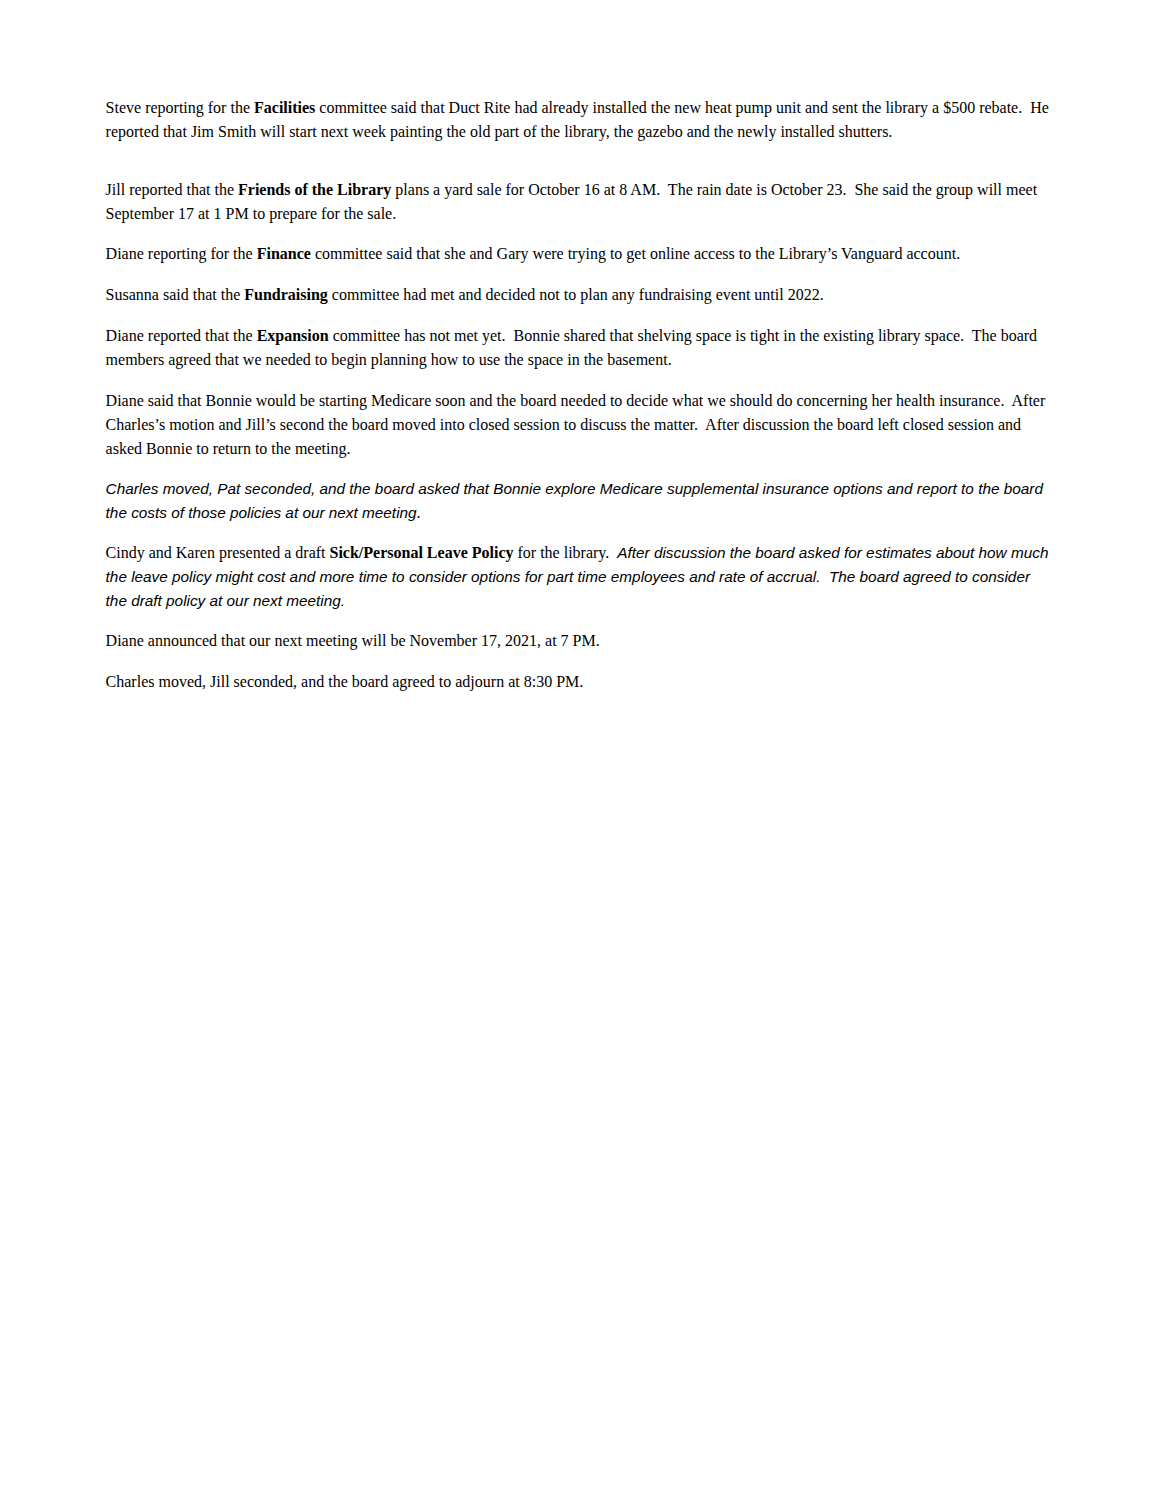Steve reporting for the Facilities committee said that Duct Rite had already installed the new heat pump unit and sent the library a $500 rebate. He reported that Jim Smith will start next week painting the old part of the library, the gazebo and the newly installed shutters.
Jill reported that the Friends of the Library plans a yard sale for October 16 at 8 AM. The rain date is October 23. She said the group will meet September 17 at 1 PM to prepare for the sale.
Diane reporting for the Finance committee said that she and Gary were trying to get online access to the Library’s Vanguard account.
Susanna said that the Fundraising committee had met and decided not to plan any fundraising event until 2022.
Diane reported that the Expansion committee has not met yet. Bonnie shared that shelving space is tight in the existing library space. The board members agreed that we needed to begin planning how to use the space in the basement.
Diane said that Bonnie would be starting Medicare soon and the board needed to decide what we should do concerning her health insurance. After Charles’s motion and Jill’s second the board moved into closed session to discuss the matter. After discussion the board left closed session and asked Bonnie to return to the meeting.
Charles moved, Pat seconded, and the board asked that Bonnie explore Medicare supplemental insurance options and report to the board the costs of those policies at our next meeting.
Cindy and Karen presented a draft Sick/Personal Leave Policy for the library. After discussion the board asked for estimates about how much the leave policy might cost and more time to consider options for part time employees and rate of accrual. The board agreed to consider the draft policy at our next meeting.
Diane announced that our next meeting will be November 17, 2021, at 7 PM.
Charles moved, Jill seconded, and the board agreed to adjourn at 8:30 PM.